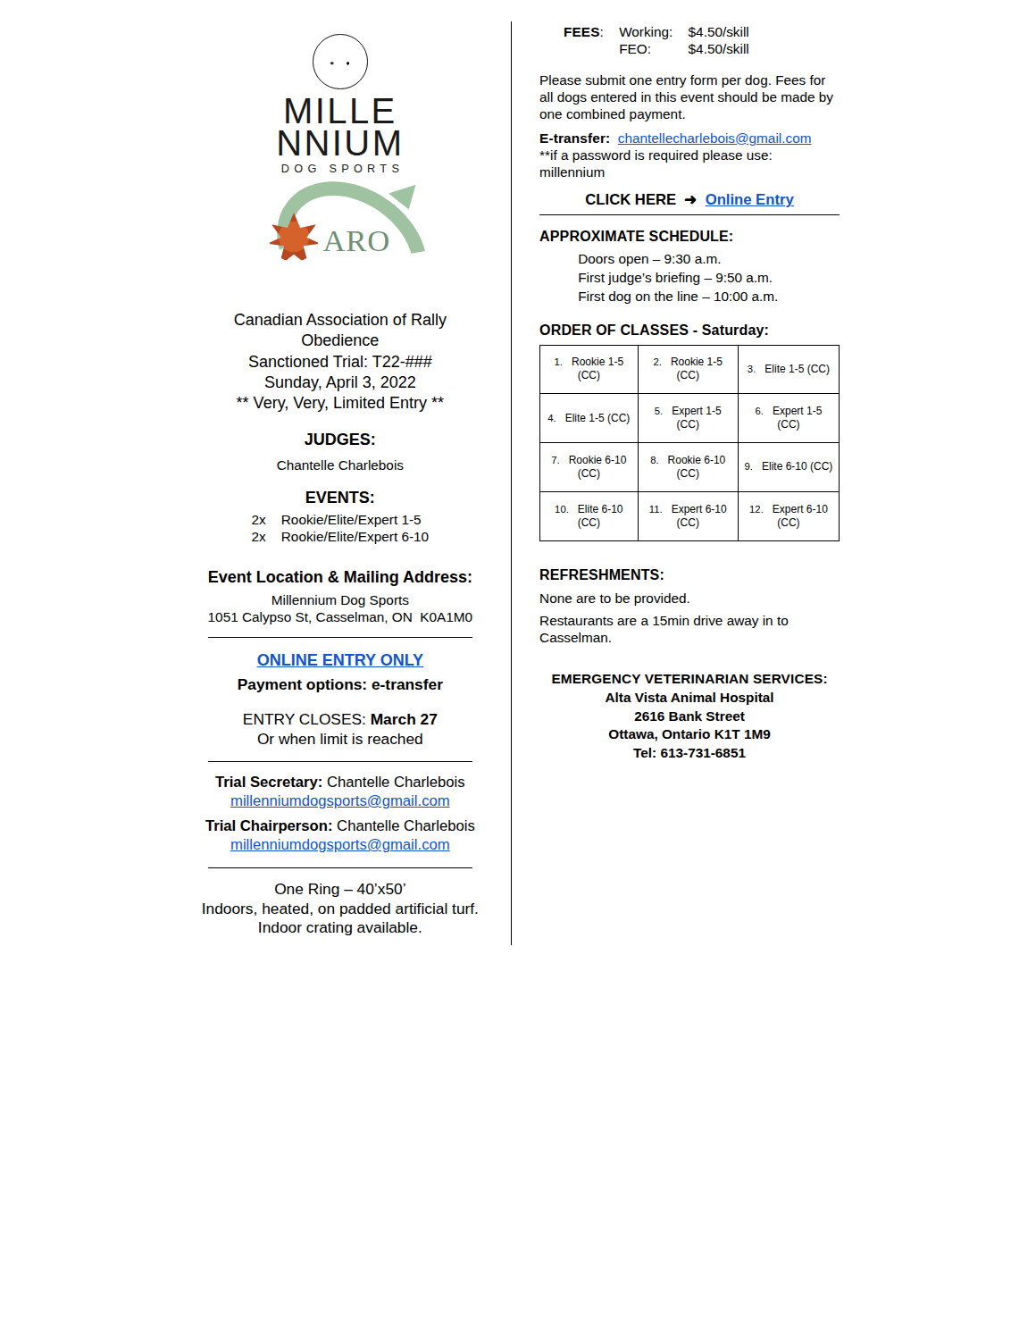MILLENNIUM
DOG SPORTS
ARO
Canadian Association of Rally Obedience
Sanctioned Trial: T22-###
Sunday, April 3, 2022
** Very, Very, Limited Entry **
JUDGES:
Chantelle Charlebois
EVENTS:
2x Rookie/Elite/Expert 1-5
2x Rookie/Elite/Expert 6-10
Event Location & Mailing Address:
Millennium Dog Sports
1051 Calypso St, Casselman, ON K0A1M0
ONLINE ENTRY ONLY
Payment options: e-transfer
ENTRY CLOSES: March 27
Or when limit is reached
Trial Secretary: Chantelle Charlebois
millenniumdogsports@gmail.com
Trial Chairperson: Chantelle Charlebois
millenniumdogsports@gmail.com
One Ring – 40’x50’
Indoors, heated, on padded artificial turf.
Indoor crating available.
| FEES : | Working: | $4.50/skill |
| | FEO: | $4.50/skill |
Please submit one entry form per dog. Fees for all dogs entered in this event should be made by one combined payment.
E-transfer: chantellecharlebois@gmail.com
**if a password is required please use: millennium
CLICK HERE ➜ Online Entry
APPROXIMATE SCHEDULE:
Doors open – 9:30 a.m.
First judge’s briefing – 9:50 a.m.
First dog on the line – 10:00 a.m.
ORDER OF CLASSES - Saturday:
| 1. Rookie 1-5 (CC) | 2. Rookie 1-5 (CC) | 3. Elite 1-5 (CC) |
| 4. Elite 1-5 (CC) | 5. Expert 1-5 (CC) | 6. Expert 1-5 (CC) |
| 7. Rookie 6-10 (CC) | 8. Rookie 6-10 (CC) | 9. Elite 6-10 (CC) |
| 10. Elite 6-10 (CC) | 11. Expert 6-10 (CC) | 12. Expert 6-10 (CC) |
REFRESHMENTS:
None are to be provided.
Restaurants are a 15min drive away in to Casselman.
EMERGENCY VETERINARIAN SERVICES:
Alta Vista Animal Hospital
2616 Bank Street
Ottawa, Ontario K1T 1M9
Tel: 613-731-6851